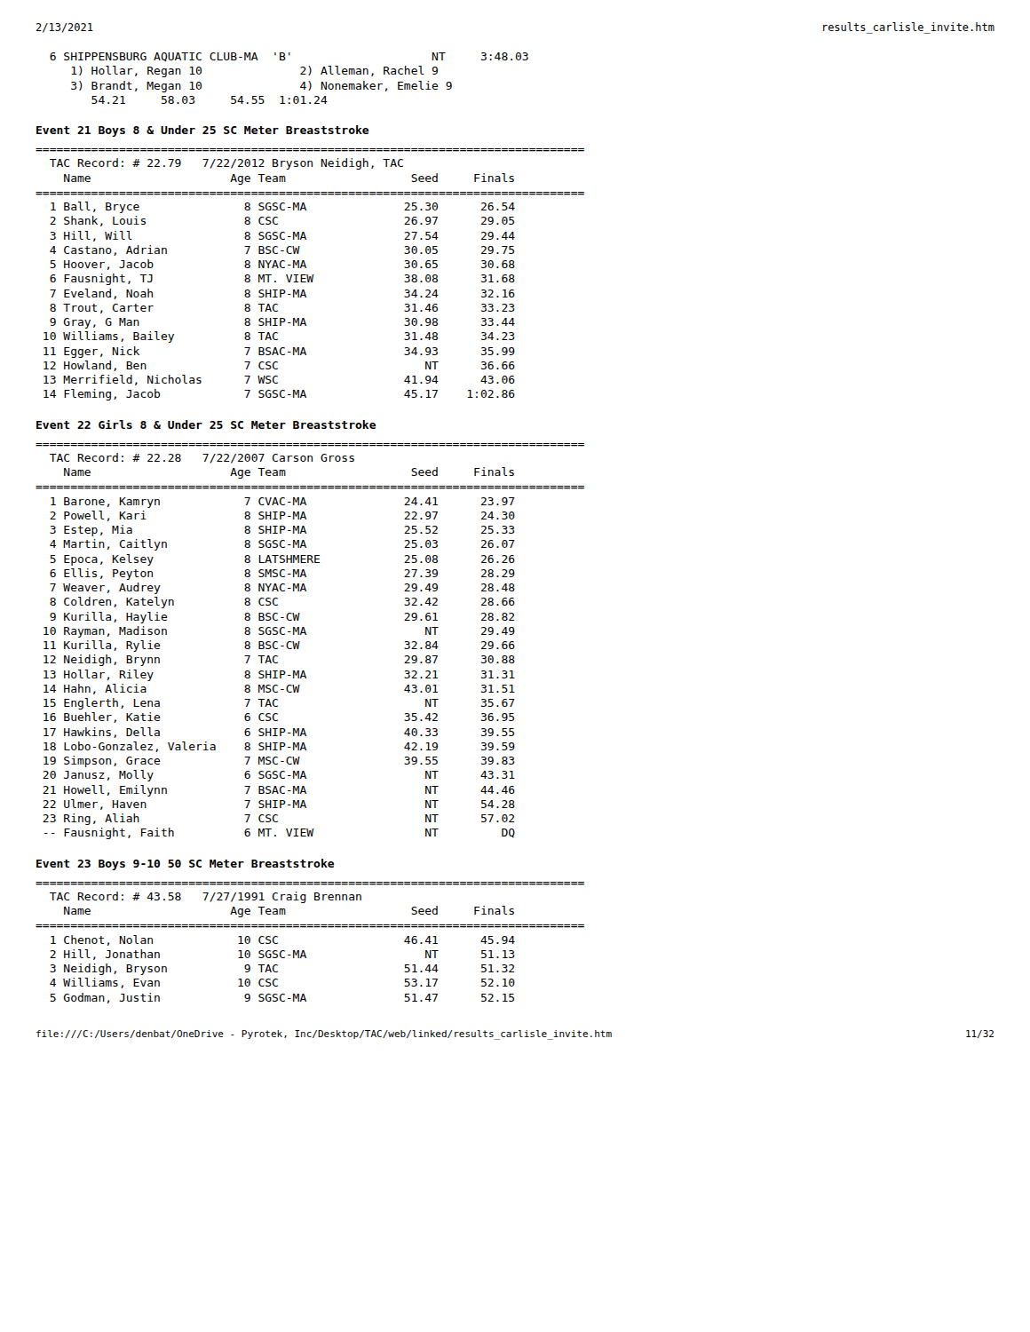2/13/2021 results_carlisle_invite.htm
  6 SHIPPENSBURG AQUATIC CLUB-MA  'B'                    NT     3:48.03
     1) Hollar, Regan 10              2) Alleman, Rachel 9
     3) Brandt, Megan 10              4) Nonemaker, Emelie 9
        54.21     58.03     54.55  1:01.24
Event 21 Boys 8 & Under 25 SC Meter Breaststroke
===============================================================================
  TAC Record: # 22.79   7/22/2012 Bryson Neidigh, TAC
    Name                    Age Team                  Seed     Finals
===============================================================================
  1 Ball, Bryce               8 SGSC-MA              25.30      26.54
  2 Shank, Louis              8 CSC                  26.97      29.05
  3 Hill, Will                8 SGSC-MA              27.54      29.44
  4 Castano, Adrian           7 BSC-CW               30.05      29.75
  5 Hoover, Jacob             8 NYAC-MA              30.65      30.68
  6 Fausnight, TJ             8 MT. VIEW             38.08      31.68
  7 Eveland, Noah             8 SHIP-MA              34.24      32.16
  8 Trout, Carter             8 TAC                  31.46      33.23
  9 Gray, G Man               8 SHIP-MA              30.98      33.44
 10 Williams, Bailey          8 TAC                  31.48      34.23
 11 Egger, Nick               7 BSAC-MA              34.93      35.99
 12 Howland, Ben              7 CSC                     NT      36.66
 13 Merrifield, Nicholas      7 WSC                  41.94      43.06
 14 Fleming, Jacob            7 SGSC-MA              45.17    1:02.86
Event 22 Girls 8 & Under 25 SC Meter Breaststroke
===============================================================================
  TAC Record: # 22.28   7/22/2007 Carson Gross
    Name                    Age Team                  Seed     Finals
===============================================================================
  1 Barone, Kamryn            7 CVAC-MA              24.41      23.97
  2 Powell, Kari              8 SHIP-MA              22.97      24.30
  3 Estep, Mia                8 SHIP-MA              25.52      25.33
  4 Martin, Caitlyn           8 SGSC-MA              25.03      26.07
  5 Epoca, Kelsey             8 LATSHMERE            25.08      26.26
  6 Ellis, Peyton             8 SMSC-MA              27.39      28.29
  7 Weaver, Audrey            8 NYAC-MA              29.49      28.48
  8 Coldren, Katelyn          8 CSC                  32.42      28.66
  9 Kurilla, Haylie           8 BSC-CW               29.61      28.82
 10 Rayman, Madison           8 SGSC-MA                 NT      29.49
 11 Kurilla, Rylie            8 BSC-CW               32.84      29.66
 12 Neidigh, Brynn            7 TAC                  29.87      30.88
 13 Hollar, Riley             8 SHIP-MA              32.21      31.31
 14 Hahn, Alicia              8 MSC-CW               43.01      31.51
 15 Englerth, Lena            7 TAC                     NT      35.67
 16 Buehler, Katie            6 CSC                  35.42      36.95
 17 Hawkins, Della            6 SHIP-MA              40.33      39.55
 18 Lobo-Gonzalez, Valeria    8 SHIP-MA              42.19      39.59
 19 Simpson, Grace            7 MSC-CW               39.55      39.83
 20 Janusz, Molly             6 SGSC-MA                 NT      43.31
 21 Howell, Emilynn           7 BSAC-MA                 NT      44.46
 22 Ulmer, Haven              7 SHIP-MA                 NT      54.28
 23 Ring, Aliah               7 CSC                     NT      57.02
 -- Fausnight, Faith          6 MT. VIEW                NT         DQ
Event 23 Boys 9-10 50 SC Meter Breaststroke
===============================================================================
  TAC Record: # 43.58   7/27/1991 Craig Brennan
    Name                    Age Team                  Seed     Finals
===============================================================================
  1 Chenot, Nolan            10 CSC                  46.41      45.94
  2 Hill, Jonathan           10 SGSC-MA                 NT      51.13
  3 Neidigh, Bryson           9 TAC                  51.44      51.32
  4 Williams, Evan           10 CSC                  53.17      52.10
  5 Godman, Justin            9 SGSC-MA              51.47      52.15
file:///C:/Users/denbat/OneDrive - Pyrotek, Inc/Desktop/TAC/web/linked/results_carlisle_invite.htm 11/32